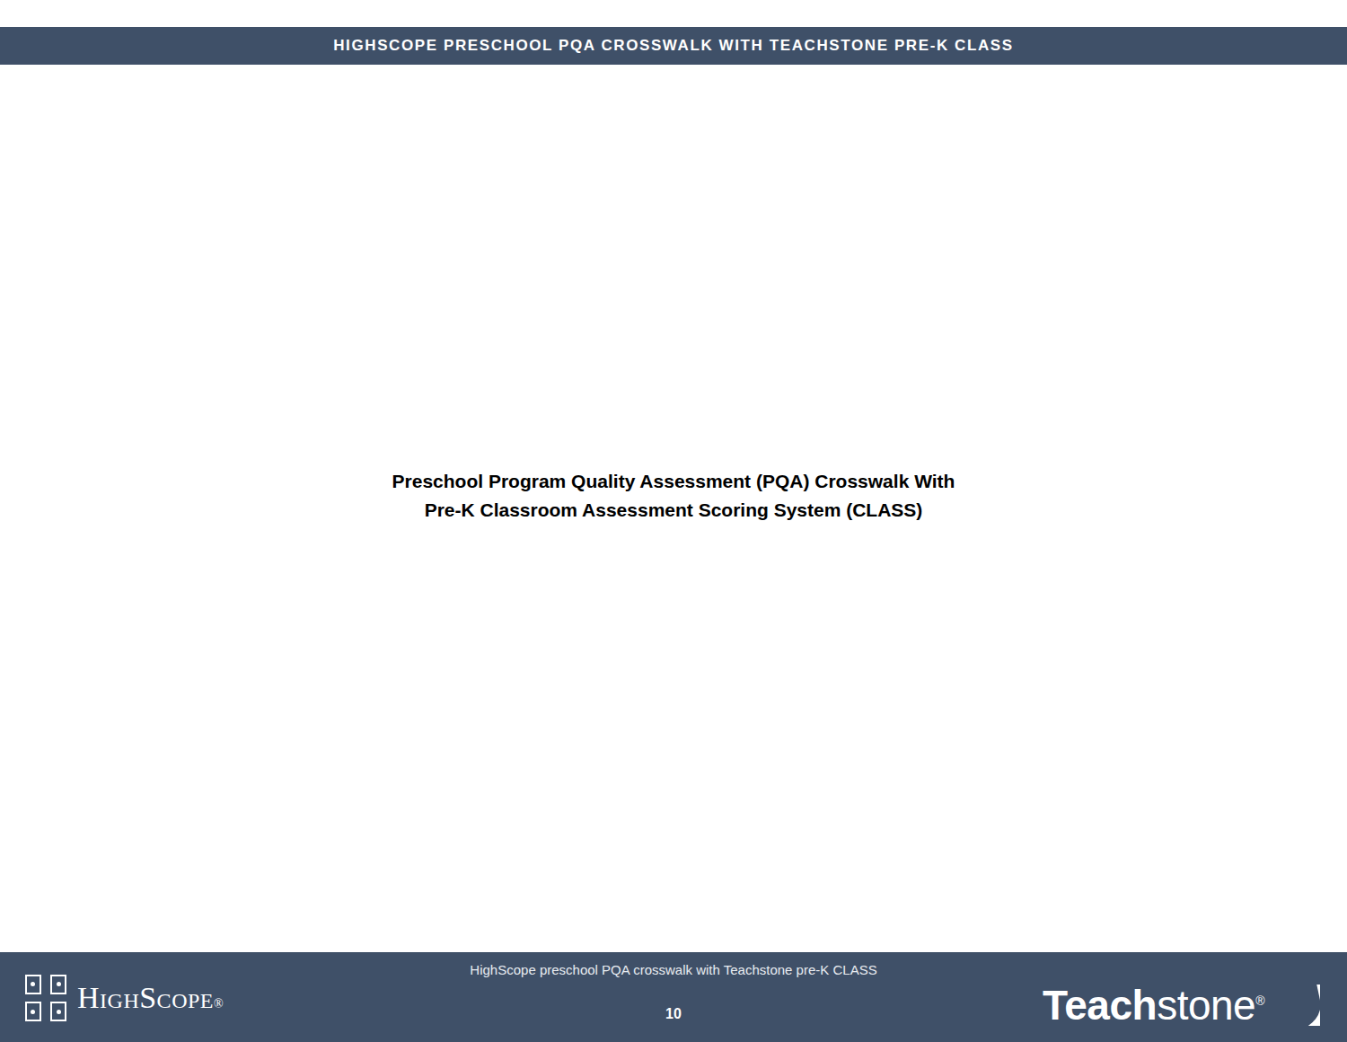HighScope Preschool PQA Crosswalk With Teachstone Pre-K CLASS
Preschool Program Quality Assessment (PQA) Crosswalk With
Pre-K Classroom Assessment Scoring System (CLASS)
HighScope preschool PQA crosswalk with Teachstone pre-K CLASS
10
HighScope®
Teach stone®